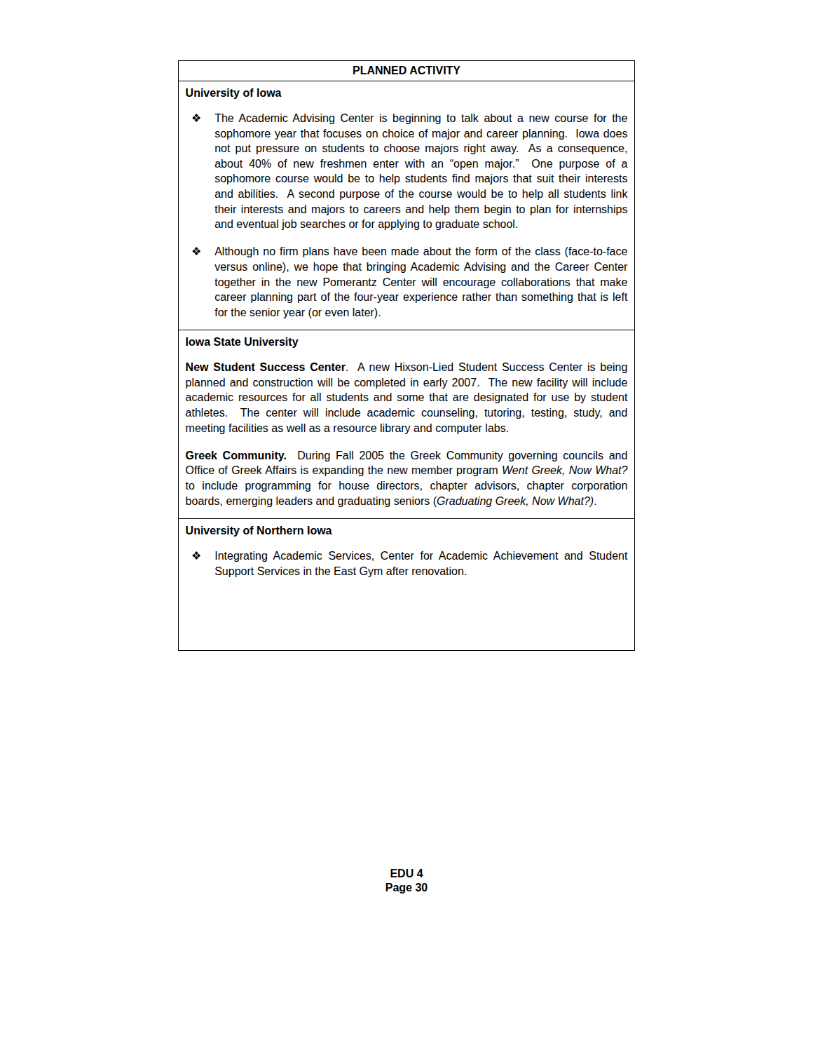| PLANNED ACTIVITY |
| --- |
| University of Iowa The Academic Advising Center is beginning to talk about a new course for the sophomore year that focuses on choice of major and career planning. Iowa does not put pressure on students to choose majors right away. As a consequence, about 40% of new freshmen enter with an “open major.” One purpose of a sophomore course would be to help students find majors that suit their interests and abilities. A second purpose of the course would be to help all students link their interests and majors to careers and help them begin to plan for internships and eventual job searches or for applying to graduate school. Although no firm plans have been made about the form of the class (face-to-face versus online), we hope that bringing Academic Advising and the Career Center together in the new Pomerantz Center will encourage collaborations that make career planning part of the four-year experience rather than something that is left for the senior year (or even later). |
| Iowa State University New Student Success Center . A new Hixson-Lied Student Success Center is being planned and construction will be completed in early 2007. The new facility will include academic resources for all students and some that are designated for use by student athletes. The center will include academic counseling, tutoring, testing, study, and meeting facilities as well as a resource library and computer labs. Greek Community. During Fall 2005 the Greek Community governing councils and Office of Greek Affairs is expanding the new member program Went Greek, Now What? to include programming for house directors, chapter advisors, chapter corporation boards, emerging leaders and graduating seniors ( Graduating Greek, Now What?) . |
| University of Northern Iowa Integrating Academic Services, Center for Academic Achievement and Student Support Services in the East Gym after renovation. |
EDU 4
Page 30